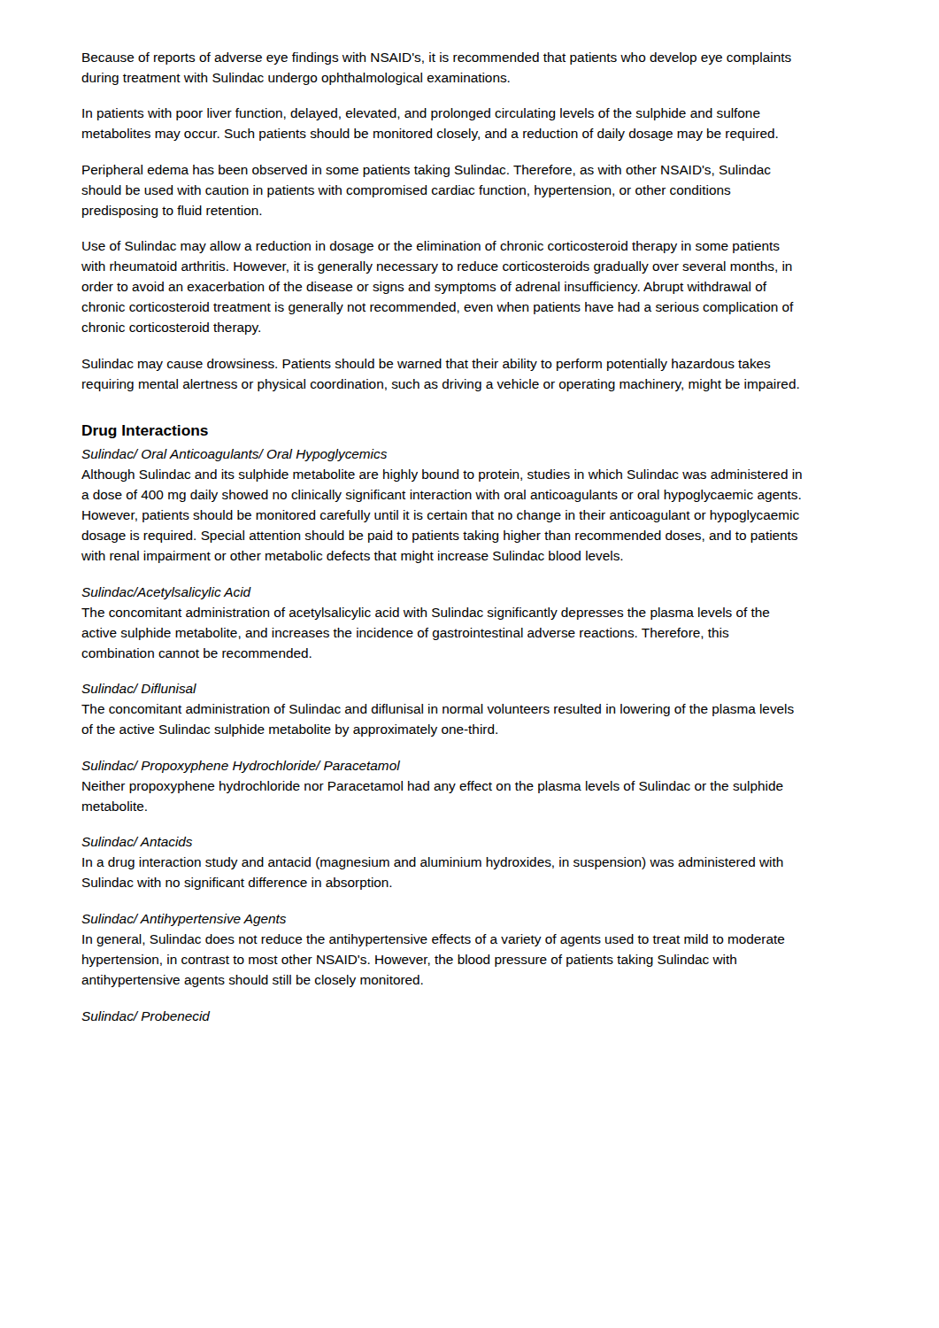Because of reports of adverse eye findings with NSAID's, it is recommended that patients who develop eye complaints during treatment with Sulindac undergo ophthalmological examinations.
In patients with poor liver function, delayed, elevated, and prolonged circulating levels of the sulphide and sulfone metabolites may occur. Such patients should be monitored closely, and a reduction of daily dosage may be required.
Peripheral edema has been observed in some patients taking Sulindac. Therefore, as with other NSAID's, Sulindac should be used with caution in patients with compromised cardiac function, hypertension, or other conditions predisposing to fluid retention.
Use of Sulindac may allow a reduction in dosage or the elimination of chronic corticosteroid therapy in some patients with rheumatoid arthritis. However, it is generally necessary to reduce corticosteroids gradually over several months, in order to avoid an exacerbation of the disease or signs and symptoms of adrenal insufficiency. Abrupt withdrawal of chronic corticosteroid treatment is generally not recommended, even when patients have had a serious complication of chronic corticosteroid therapy.
Sulindac may cause drowsiness. Patients should be warned that their ability to perform potentially hazardous takes requiring mental alertness or physical coordination, such as driving a vehicle or operating machinery, might be impaired.
Drug Interactions
Sulindac/ Oral Anticoagulants/ Oral Hypoglycemics
Although Sulindac and its sulphide metabolite are highly bound to protein, studies in which Sulindac was administered in a dose of 400 mg daily showed no clinically significant interaction with oral anticoagulants or oral hypoglycaemic agents. However, patients should be monitored carefully until it is certain that no change in their anticoagulant or hypoglycaemic dosage is required. Special attention should be paid to patients taking higher than recommended doses, and to patients with renal impairment or other metabolic defects that might increase Sulindac blood levels.
Sulindac/Acetylsalicylic Acid
The concomitant administration of acetylsalicylic acid with Sulindac significantly depresses the plasma levels of the active sulphide metabolite, and increases the incidence of gastrointestinal adverse reactions. Therefore, this combination cannot be recommended.
Sulindac/ Diflunisal
The concomitant administration of Sulindac and diflunisal in normal volunteers resulted in lowering of the plasma levels of the active Sulindac sulphide metabolite by approximately one-third.
Sulindac/ Propoxyphene Hydrochloride/ Paracetamol
Neither propoxyphene hydrochloride nor Paracetamol had any effect on the plasma levels of Sulindac or the sulphide metabolite.
Sulindac/ Antacids
In a drug interaction study and antacid (magnesium and aluminium hydroxides, in suspension) was administered with Sulindac with no significant difference in absorption.
Sulindac/ Antihypertensive Agents
In general, Sulindac does not reduce the antihypertensive effects of a variety of agents used to treat mild to moderate hypertension, in contrast to most other NSAID's. However, the blood pressure of patients taking Sulindac with antihypertensive agents should still be closely monitored.
Sulindac/ Probenecid